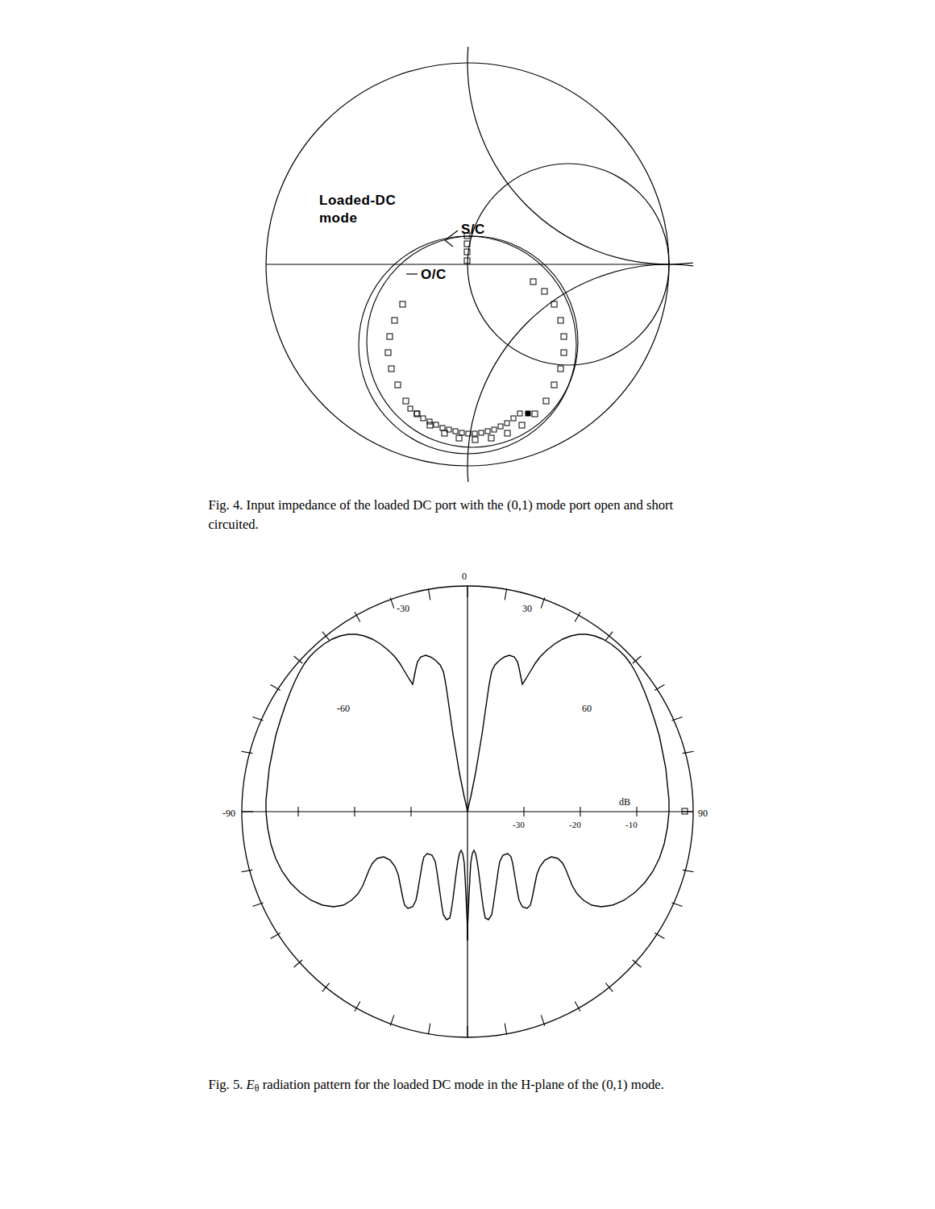Loaded-DC mode S/C O/C
Fig. 4. Input impedance of the loaded DC port with the (0,1) mode port open and short circuited.
0 -30 30 -60 60 -90 90 dB -30 -20 -10
Fig. 5. Eθ radiation pattern for the loaded DC mode in the H-plane of the (0,1) mode.